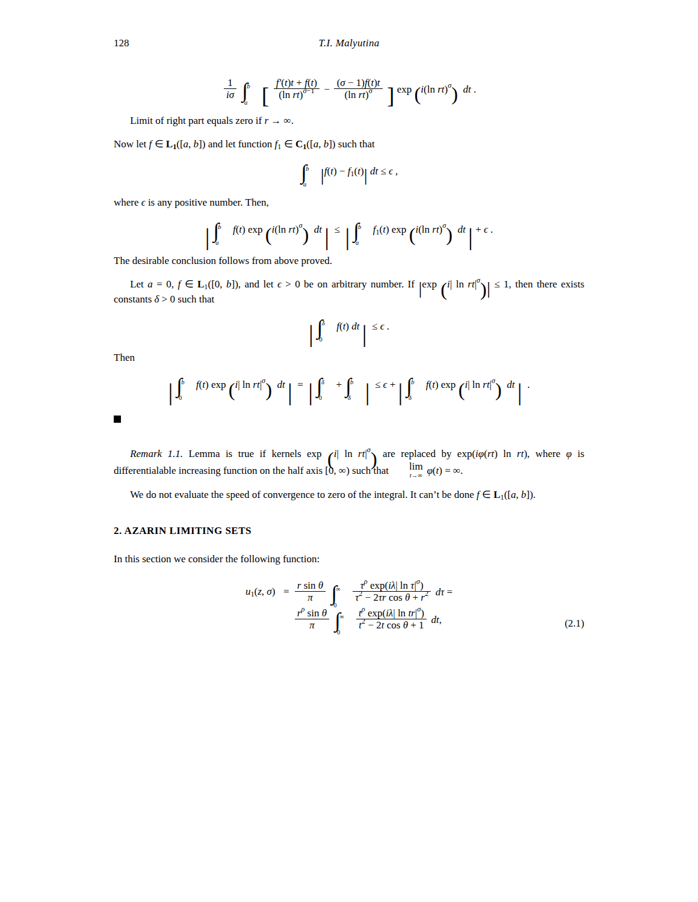128
T.I. Malyutina
128
1 iσ ∫ba [ f′(t)t + f(t)(ln rt)σ−1 − (σ − 1)f(t)t(ln rt)σ ] exp (i(ln rt)σ) dt .
Limit of right part equals zero if r → ∞.
Now let f ∈ L1([a, b]) and let function f1 ∈ C1([a, b]) such that
∫ba |f(t) − f1(t)| dt ≤ ϵ ,
where ϵ is any positive number. Then,
| ∫ba f(t) exp (i(ln rt)σ) dt | ≤ | ∫ba f1(t) exp (i(ln rt)σ) dt | + ϵ .
The desirable conclusion follows from above proved.
Let a = 0, f ∈ L1([0, b]), and let ϵ > 0 be on arbitrary number. If |exp (i| ln rt|σ)| ≤ 1, then there exists constants δ > 0 such that
| ∫δ 0 f(t) dt | ≤ ϵ .
Then
| ∫b 0 f(t) exp (i| ln rt|σ) dt | = | ∫δ 0 + ∫bδ | ≤ ϵ + | ∫bδ f(t) exp (i| ln rt|σ) dt | .
Remark 1.1. Lemma is true if kernels exp (i| ln rt|σ) are replaced by exp(iφ(rt) ln rt), where φ is differentialable increasing function on the half axis [0, ∞) such that lim t→∞ φ(t) = ∞.
We do not evaluate the speed of convergence to zero of the integral. It can’t be done f ∈ L1([a, b]).
2. AZARIN LIMITING SETS
In this section we consider the following function:
| u 1 ( z , σ ) | = | r sin θ π ∫ ∞ 0 τ ρ exp( iλ / ln τ / σ ) τ 2 − 2 τr cos θ + r 2 dτ = |
| | | r ρ sin θ π ∫ ∞ 0 t ρ exp( iλ / ln tr / σ ) t 2 − 2 t cos θ + 1 dt , |
(2.1)